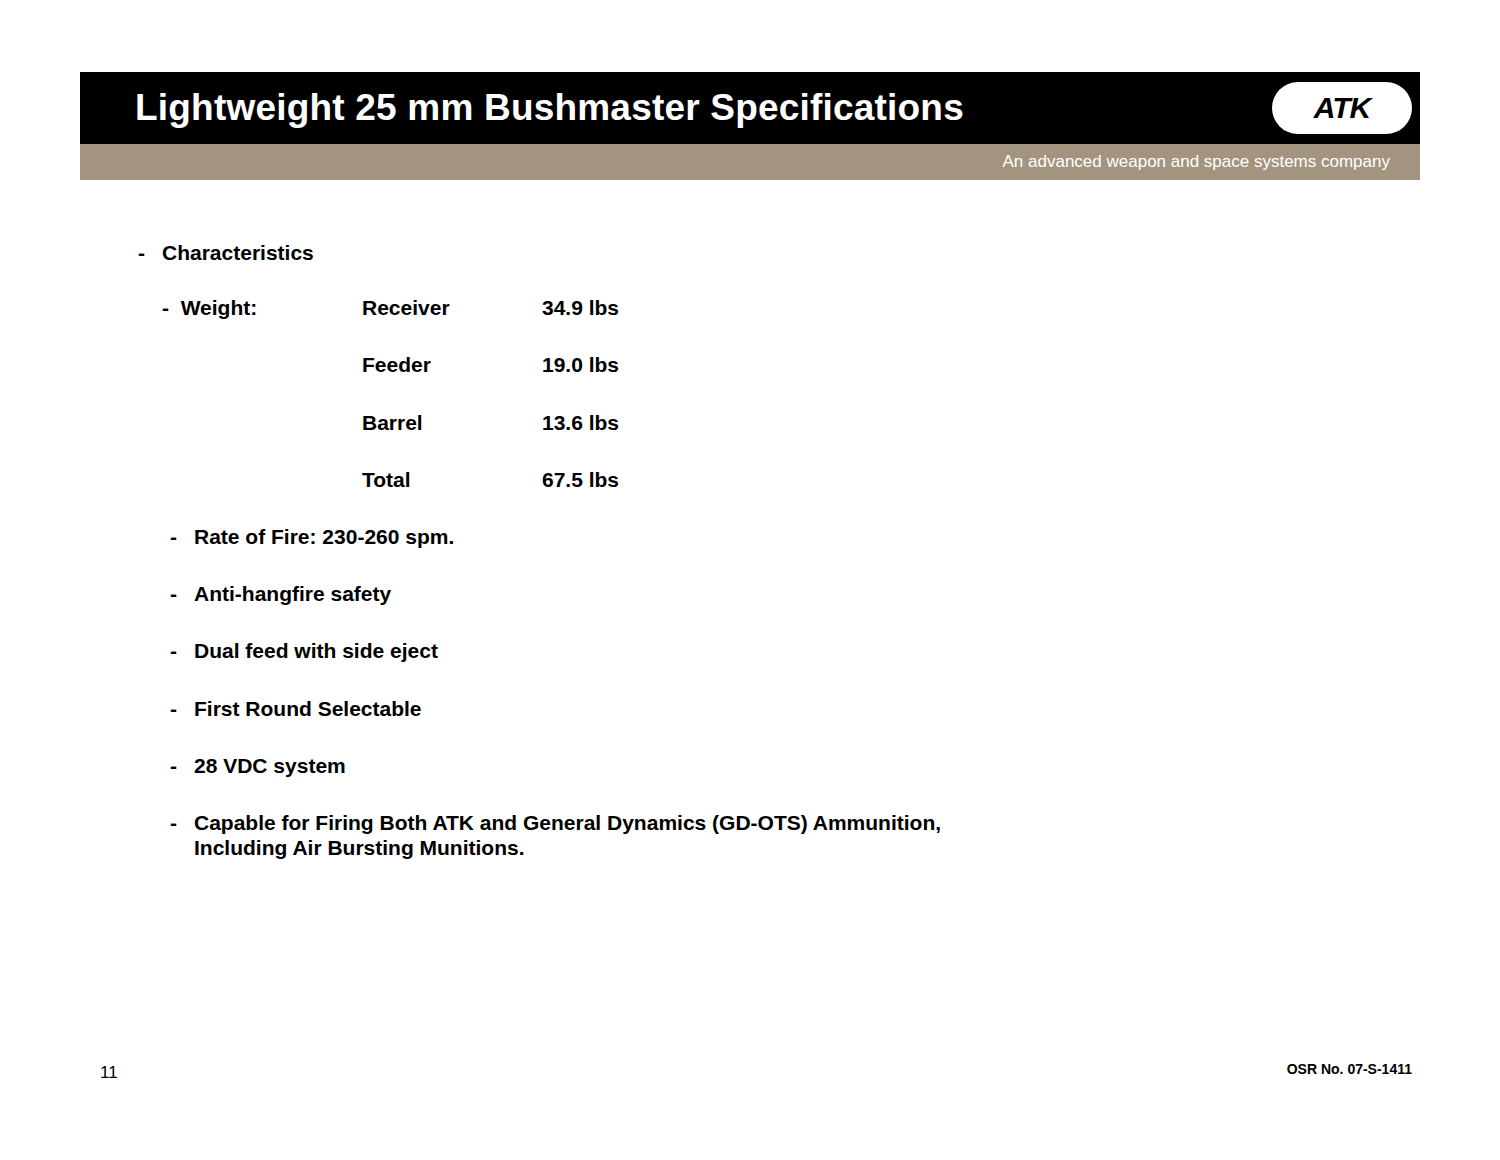Lightweight 25 mm Bushmaster Specifications
ATK
An advanced weapon and space systems company
Characteristics
| - Weight: | Receiver | 34.9 lbs |
| | Feeder | 19.0 lbs |
| | Barrel | 13.6 lbs |
| | Total | 67.5 lbs |
Rate of Fire: 230-260 spm.
Anti-hangfire safety
Dual feed with side eject
First Round Selectable
28 VDC system
Capable for Firing Both ATK and General Dynamics (GD-OTS) Ammunition,Including Air Bursting Munitions.
11
OSR No. 07-S-1411